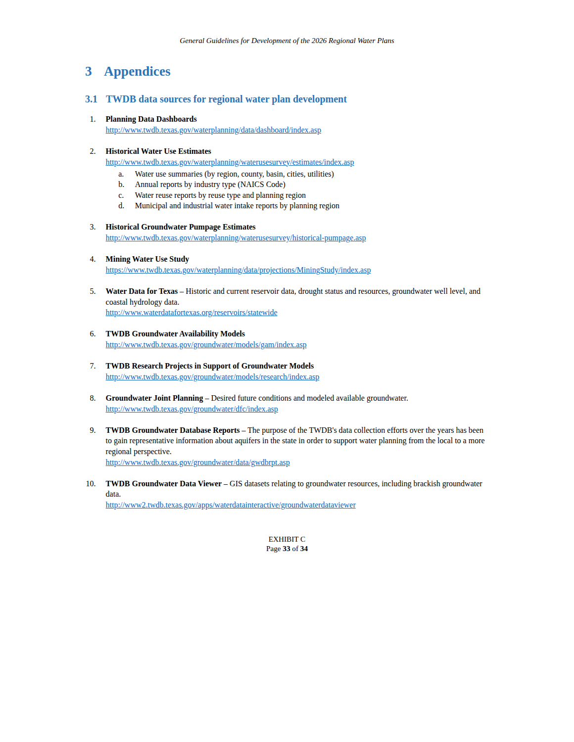General Guidelines for Development of the 2026 Regional Water Plans
3 Appendices
3.1 TWDB data sources for regional water plan development
Planning Data Dashboards
http://www.twdb.texas.gov/waterplanning/data/dashboard/index.asp
Historical Water Use Estimates
http://www.twdb.texas.gov/waterplanning/waterusesurvey/estimates/index.asp
Water use summaries (by region, county, basin, cities, utilities)
Annual reports by industry type (NAICS Code)
Water reuse reports by reuse type and planning region
Municipal and industrial water intake reports by planning region
Historical Groundwater Pumpage Estimates
http://www.twdb.texas.gov/waterplanning/waterusesurvey/historical-pumpage.asp
Mining Water Use Study
https://www.twdb.texas.gov/waterplanning/data/projections/MiningStudy/index.asp
Water Data for Texas – Historic and current reservoir data, drought status and resources, groundwater well level, and coastal hydrology data.
http://www.waterdatafortexas.org/reservoirs/statewide
TWDB Groundwater Availability Models
http://www.twdb.texas.gov/groundwater/models/gam/index.asp
TWDB Research Projects in Support of Groundwater Models
http://www.twdb.texas.gov/groundwater/models/research/index.asp
Groundwater Joint Planning – Desired future conditions and modeled available groundwater.
http://www.twdb.texas.gov/groundwater/dfc/index.asp
TWDB Groundwater Database Reports – The purpose of the TWDB's data collection efforts over the years has been to gain representative information about aquifers in the state in order to support water planning from the local to a more regional perspective.
http://www.twdb.texas.gov/groundwater/data/gwdbrpt.asp
TWDB Groundwater Data Viewer – GIS datasets relating to groundwater resources, including brackish groundwater data.
http://www2.twdb.texas.gov/apps/waterdatainteractive/groundwaterdataviewer
EXHIBIT C
Page 33 of 34